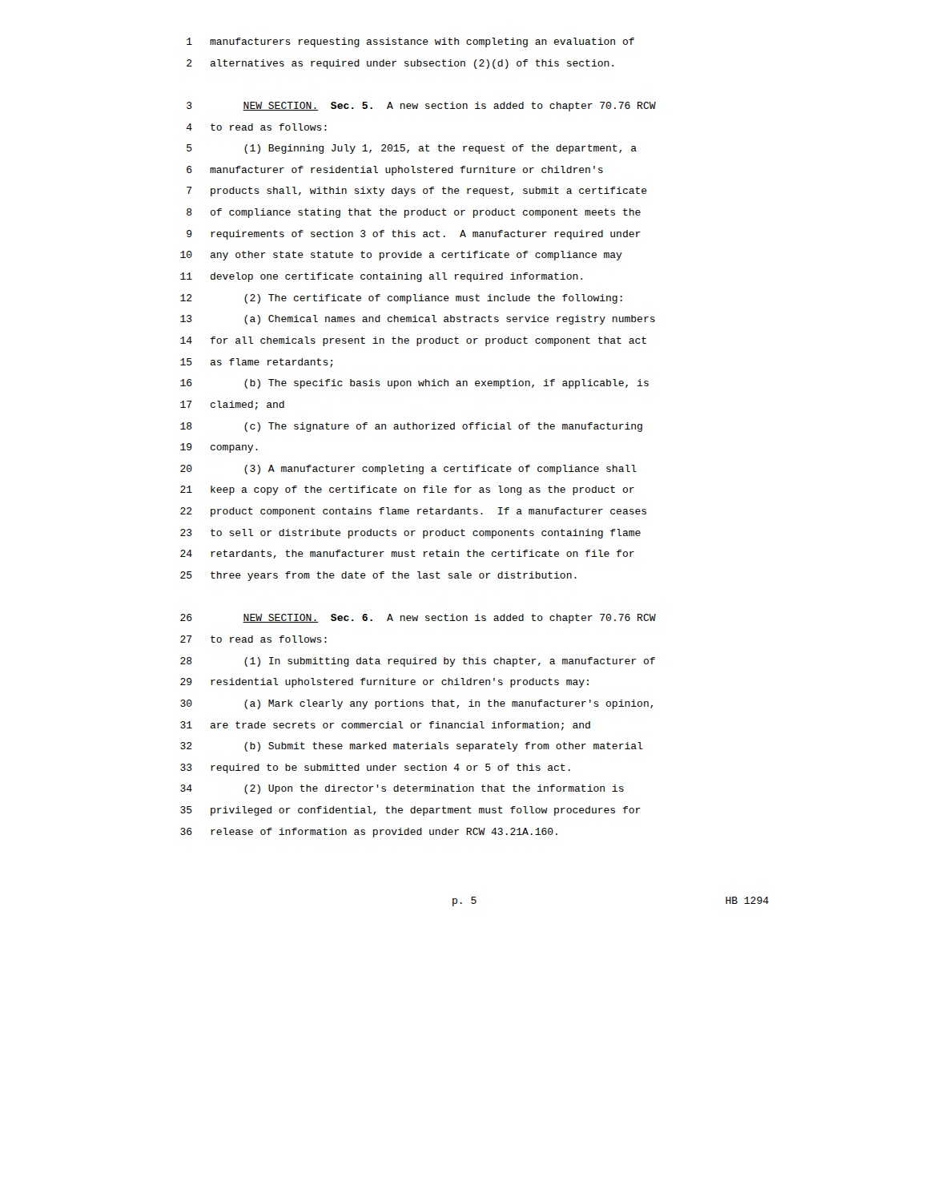1 manufacturers requesting assistance with completing an evaluation of
2 alternatives as required under subsection (2)(d) of this section.
3 NEW SECTION. Sec. 5. A new section is added to chapter 70.76 RCW
4 to read as follows:
5 (1) Beginning July 1, 2015, at the request of the department, a
6 manufacturer of residential upholstered furniture or children's
7 products shall, within sixty days of the request, submit a certificate
8 of compliance stating that the product or product component meets the
9 requirements of section 3 of this act. A manufacturer required under
10 any other state statute to provide a certificate of compliance may
11 develop one certificate containing all required information.
12 (2) The certificate of compliance must include the following:
13 (a) Chemical names and chemical abstracts service registry numbers
14 for all chemicals present in the product or product component that act
15 as flame retardants;
16 (b) The specific basis upon which an exemption, if applicable, is
17 claimed; and
18 (c) The signature of an authorized official of the manufacturing
19 company.
20 (3) A manufacturer completing a certificate of compliance shall
21 keep a copy of the certificate on file for as long as the product or
22 product component contains flame retardants. If a manufacturer ceases
23 to sell or distribute products or product components containing flame
24 retardants, the manufacturer must retain the certificate on file for
25 three years from the date of the last sale or distribution.
26 NEW SECTION. Sec. 6. A new section is added to chapter 70.76 RCW
27 to read as follows:
28 (1) In submitting data required by this chapter, a manufacturer of
29 residential upholstered furniture or children's products may:
30 (a) Mark clearly any portions that, in the manufacturer's opinion,
31 are trade secrets or commercial or financial information; and
32 (b) Submit these marked materials separately from other material
33 required to be submitted under section 4 or 5 of this act.
34 (2) Upon the director's determination that the information is
35 privileged or confidential, the department must follow procedures for
36 release of information as provided under RCW 43.21A.160.
p. 5 HB 1294